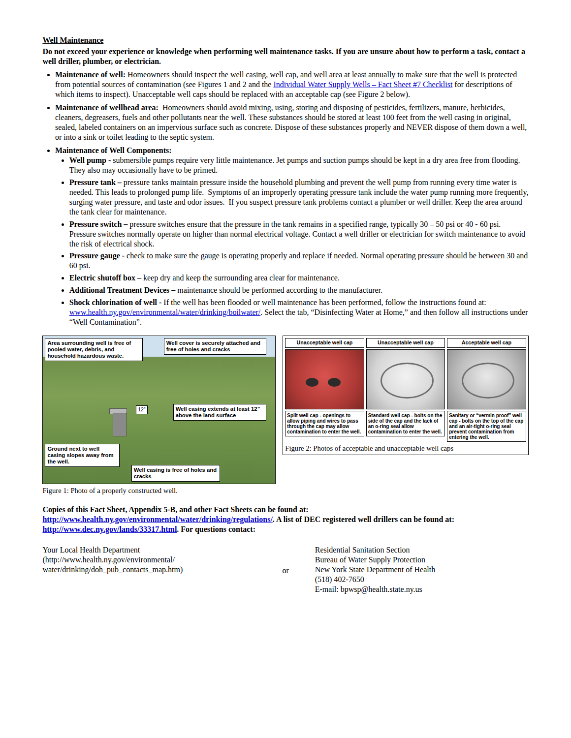Well Maintenance
Do not exceed your experience or knowledge when performing well maintenance tasks. If you are unsure about how to perform a task, contact a well driller, plumber, or electrician.
Maintenance of well: Homeowners should inspect the well casing, well cap, and well area at least annually to make sure that the well is protected from potential sources of contamination (see Figures 1 and 2 and the Individual Water Supply Wells – Fact Sheet #7 Checklist for descriptions of which items to inspect). Unacceptable well caps should be replaced with an acceptable cap (see Figure 2 below).
Maintenance of wellhead area: Homeowners should avoid mixing, using, storing and disposing of pesticides, fertilizers, manure, herbicides, cleaners, degreasers, fuels and other pollutants near the well. These substances should be stored at least 100 feet from the well casing in original, sealed, labeled containers on an impervious surface such as concrete. Dispose of these substances properly and NEVER dispose of them down a well, or into a sink or toilet leading to the septic system.
Maintenance of Well Components:
Well pump - submersible pumps require very little maintenance. Jet pumps and suction pumps should be kept in a dry area free from flooding. They also may occasionally have to be primed.
Pressure tank – pressure tanks maintain pressure inside the household plumbing and prevent the well pump from running every time water is needed. This leads to prolonged pump life. Symptoms of an improperly operating pressure tank include the water pump running more frequently, surging water pressure, and taste and odor issues. If you suspect pressure tank problems contact a plumber or well driller. Keep the area around the tank clear for maintenance.
Pressure switch – pressure switches ensure that the pressure in the tank remains in a specified range, typically 30 – 50 psi or 40 - 60 psi. Pressure switches normally operate on higher than normal electrical voltage. Contact a well driller or electrician for switch maintenance to avoid the risk of electrical shock.
Pressure gauge - check to make sure the gauge is operating properly and replace if needed. Normal operating pressure should be between 30 and 60 psi.
Electric shutoff box – keep dry and keep the surrounding area clear for maintenance.
Additional Treatment Devices – maintenance should be performed according to the manufacturer.
Shock chlorination of well - If the well has been flooded or well maintenance has been performed, follow the instructions found at: www.health.ny.gov/environmental/water/drinking/boilwater/. Select the tab, “Disinfecting Water at Home,” and then follow all instructions under “Well Contamination”.
Area surrounding well is free of pooled water, debris, and household hazardous waste.
Well cover is securely attached and free of holes and cracks
Well casing extends at least 12” above the land surface
Ground next to well casing slopes away from the well.
Well casing is free of holes and cracks
12”
Figure 1: Photo of a properly constructed well.
Unacceptable well cap
Split well cap - openings to allow piping and wires to pass through the cap may allow contamination to enter the well.
Unacceptable well cap
Standard well cap - bolts on the side of the cap and the lack of an o-ring seal allow contamination to enter the well.
Acceptable well cap
Sanitary or “vermin proof” well cap - bolts on the top of the cap and an air-tight o-ring seal prevent contamination from entering the well.
Figure 2: Photos of acceptable and unacceptable well caps
Copies of this Fact Sheet, Appendix 5-B, and other Fact Sheets can be found at: http://www.health.ny.gov/environmental/water/drinking/regulations/. A list of DEC registered well drillers can be found at: http://www.dec.ny.gov/lands/33317.html. For questions contact:
Your Local Health Department
(http://www.health.ny.gov/environmental/
water/drinking/doh_pub_contacts_map.htm)
or
Residential Sanitation Section
Bureau of Water Supply Protection
New York State Department of Health
(518) 402-7650
E-mail: bpwsp@health.state.ny.us